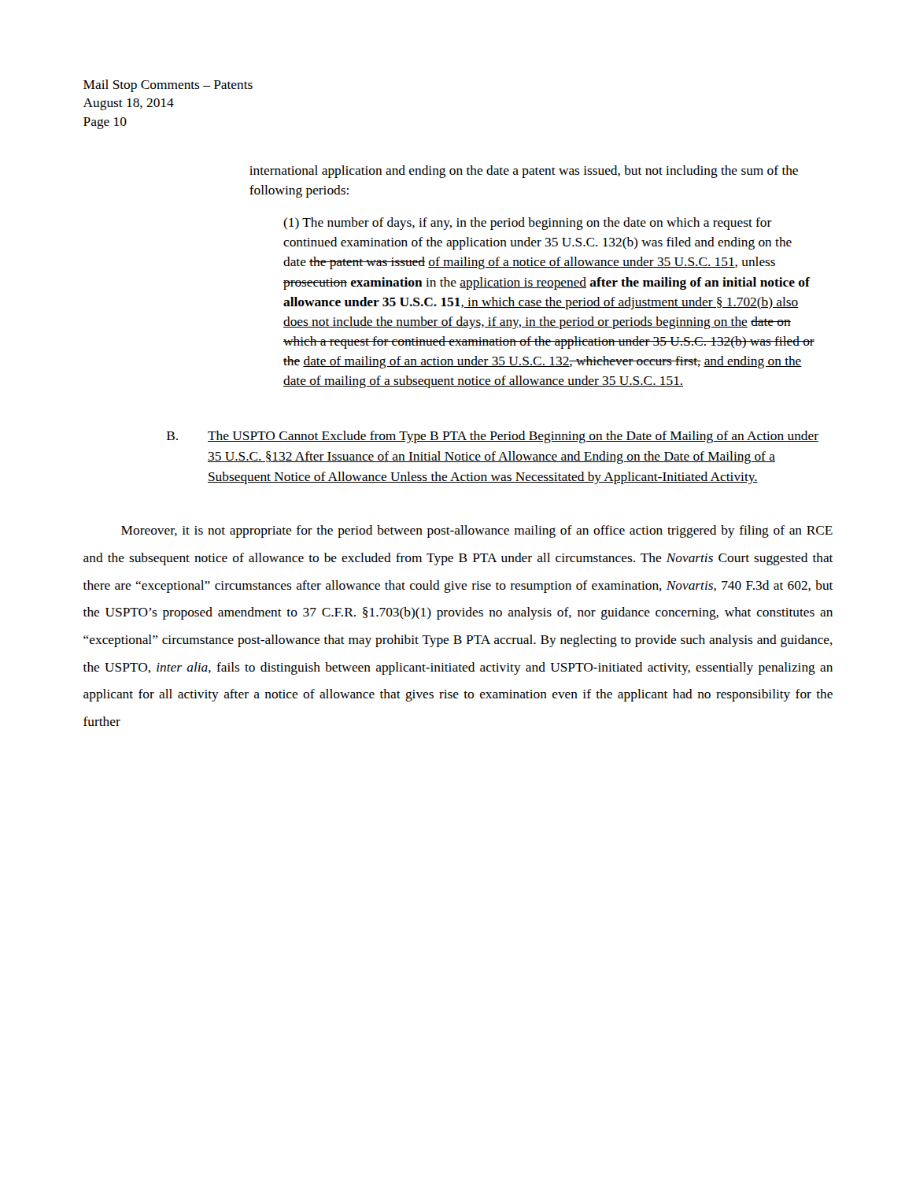Mail Stop Comments – Patents
August 18, 2014
Page 10
international application and ending on the date a patent was issued, but not including the sum of the following periods:
(1) The number of days, if any, in the period beginning on the date on which a request for continued examination of the application under 35 U.S.C. 132(b) was filed and ending on the date the patent was issued of mailing of a notice of allowance under 35 U.S.C. 151, unless prosecution examination in the application is reopened after the mailing of an initial notice of allowance under 35 U.S.C. 151, in which case the period of adjustment under § 1.702(b) also does not include the number of days, if any, in the period or periods beginning on the date on which a request for continued examination of the application under 35 U.S.C. 132(b) was filed or the date of mailing of an action under 35 U.S.C. 132, whichever occurs first, and ending on the date of mailing of a subsequent notice of allowance under 35 U.S.C. 151.
B.
The USPTO Cannot Exclude from Type B PTA the Period Beginning on the Date of Mailing of an Action under 35 U.S.C. §132 After Issuance of an Initial Notice of Allowance and Ending on the Date of Mailing of a Subsequent Notice of Allowance Unless the Action was Necessitated by Applicant-Initiated Activity.
Moreover, it is not appropriate for the period between post-allowance mailing of an office action triggered by filing of an RCE and the subsequent notice of allowance to be excluded from Type B PTA under all circumstances. The Novartis Court suggested that there are “exceptional” circumstances after allowance that could give rise to resumption of examination, Novartis, 740 F.3d at 602, but the USPTO’s proposed amendment to 37 C.F.R. §1.703(b)(1) provides no analysis of, nor guidance concerning, what constitutes an “exceptional” circumstance post-allowance that may prohibit Type B PTA accrual. By neglecting to provide such analysis and guidance, the USPTO, inter alia, fails to distinguish between applicant-initiated activity and USPTO-initiated activity, essentially penalizing an applicant for all activity after a notice of allowance that gives rise to examination even if the applicant had no responsibility for the further